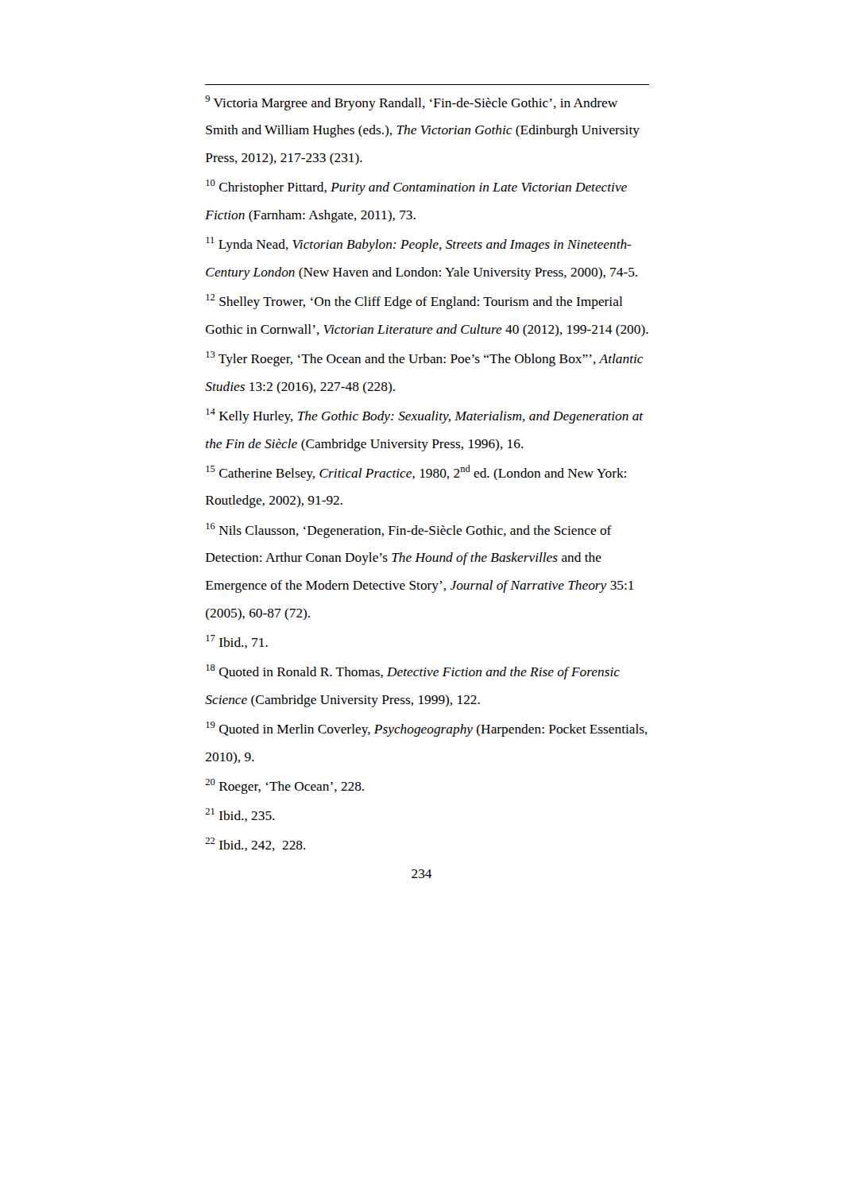9 Victoria Margree and Bryony Randall, ‘Fin-de-Siècle Gothic’, in Andrew Smith and William Hughes (eds.), The Victorian Gothic (Edinburgh University Press, 2012), 217-233 (231).
10 Christopher Pittard, Purity and Contamination in Late Victorian Detective Fiction (Farnham: Ashgate, 2011), 73.
11 Lynda Nead, Victorian Babylon: People, Streets and Images in Nineteenth-Century London (New Haven and London: Yale University Press, 2000), 74-5.
12 Shelley Trower, ‘On the Cliff Edge of England: Tourism and the Imperial Gothic in Cornwall’, Victorian Literature and Culture 40 (2012), 199-214 (200).
13 Tyler Roeger, ‘The Ocean and the Urban: Poe’s “The Oblong Box”’, Atlantic Studies 13:2 (2016), 227-48 (228).
14 Kelly Hurley, The Gothic Body: Sexuality, Materialism, and Degeneration at the Fin de Siècle (Cambridge University Press, 1996), 16.
15 Catherine Belsey, Critical Practice, 1980, 2nd ed. (London and New York: Routledge, 2002), 91-92.
16 Nils Clausson, ‘Degeneration, Fin-de-Siècle Gothic, and the Science of Detection: Arthur Conan Doyle’s The Hound of the Baskervilles and the Emergence of the Modern Detective Story’, Journal of Narrative Theory 35:1 (2005), 60-87 (72).
17 Ibid., 71.
18 Quoted in Ronald R. Thomas, Detective Fiction and the Rise of Forensic Science (Cambridge University Press, 1999), 122.
19 Quoted in Merlin Coverley, Psychogeography (Harpenden: Pocket Essentials, 2010), 9.
20 Roeger, ‘The Ocean’, 228.
21 Ibid., 235.
22 Ibid., 242, 228.
234